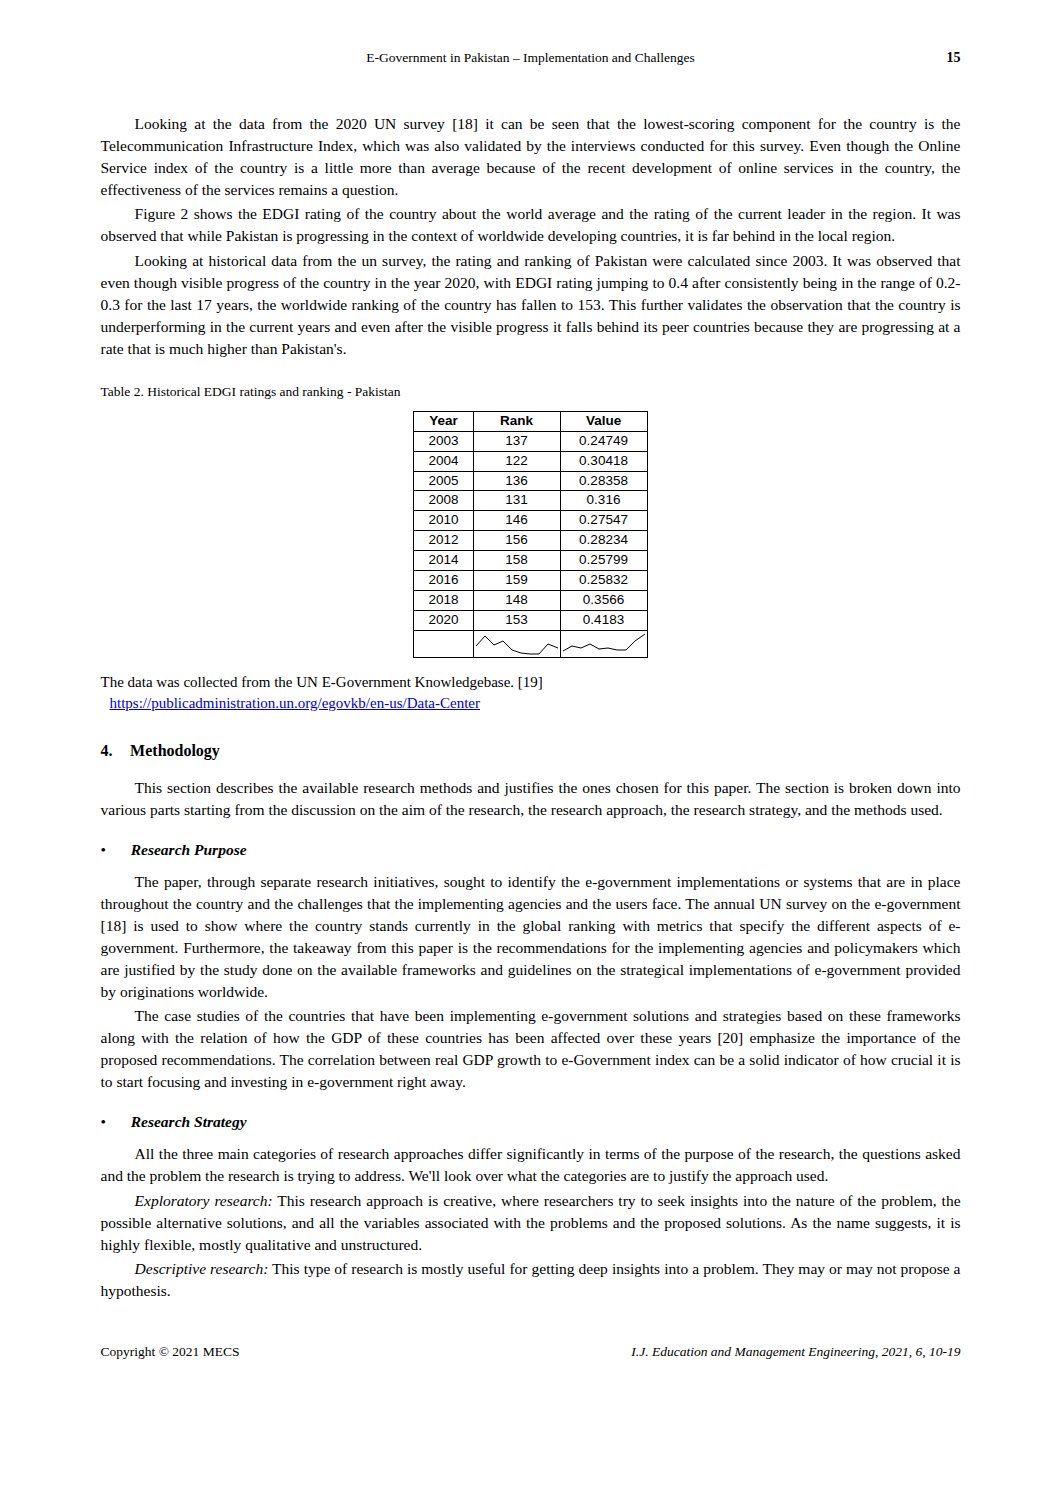E-Government in Pakistan – Implementation and Challenges 15
Looking at the data from the 2020 UN survey [18] it can be seen that the lowest-scoring component for the country is the Telecommunication Infrastructure Index, which was also validated by the interviews conducted for this survey. Even though the Online Service index of the country is a little more than average because of the recent development of online services in the country, the effectiveness of the services remains a question.
Figure 2 shows the EDGI rating of the country about the world average and the rating of the current leader in the region. It was observed that while Pakistan is progressing in the context of worldwide developing countries, it is far behind in the local region.
Looking at historical data from the un survey, the rating and ranking of Pakistan were calculated since 2003. It was observed that even though visible progress of the country in the year 2020, with EDGI rating jumping to 0.4 after consistently being in the range of 0.2-0.3 for the last 17 years, the worldwide ranking of the country has fallen to 153. This further validates the observation that the country is underperforming in the current years and even after the visible progress it falls behind its peer countries because they are progressing at a rate that is much higher than Pakistan's.
Table 2. Historical EDGI ratings and ranking - Pakistan
| Year | Rank | Value |
| --- | --- | --- |
| 2003 | 137 | 0.24749 |
| 2004 | 122 | 0.30418 |
| 2005 | 136 | 0.28358 |
| 2008 | 131 | 0.316 |
| 2010 | 146 | 0.27547 |
| 2012 | 156 | 0.28234 |
| 2014 | 158 | 0.25799 |
| 2016 | 159 | 0.25832 |
| 2018 | 148 | 0.3566 |
| 2020 | 153 | 0.4183 |
The data was collected from the UN E-Government Knowledgebase. [19] https://publicadministration.un.org/egovkb/en-us/Data-Center
4. Methodology
This section describes the available research methods and justifies the ones chosen for this paper. The section is broken down into various parts starting from the discussion on the aim of the research, the research approach, the research strategy, and the methods used.
•Research Purpose
The paper, through separate research initiatives, sought to identify the e-government implementations or systems that are in place throughout the country and the challenges that the implementing agencies and the users face. The annual UN survey on the e-government [18] is used to show where the country stands currently in the global ranking with metrics that specify the different aspects of e-government. Furthermore, the takeaway from this paper is the recommendations for the implementing agencies and policymakers which are justified by the study done on the available frameworks and guidelines on the strategical implementations of e-government provided by originations worldwide.
The case studies of the countries that have been implementing e-government solutions and strategies based on these frameworks along with the relation of how the GDP of these countries has been affected over these years [20] emphasize the importance of the proposed recommendations. The correlation between real GDP growth to e-Government index can be a solid indicator of how crucial it is to start focusing and investing in e-government right away.
•Research Strategy
All the three main categories of research approaches differ significantly in terms of the purpose of the research, the questions asked and the problem the research is trying to address. We'll look over what the categories are to justify the approach used.
Exploratory research: This research approach is creative, where researchers try to seek insights into the nature of the problem, the possible alternative solutions, and all the variables associated with the problems and the proposed solutions. As the name suggests, it is highly flexible, mostly qualitative and unstructured.
Descriptive research: This type of research is mostly useful for getting deep insights into a problem. They may or may not propose a hypothesis.
Copyright © 2021 MECS I.J. Education and Management Engineering, 2021, 6, 10-19